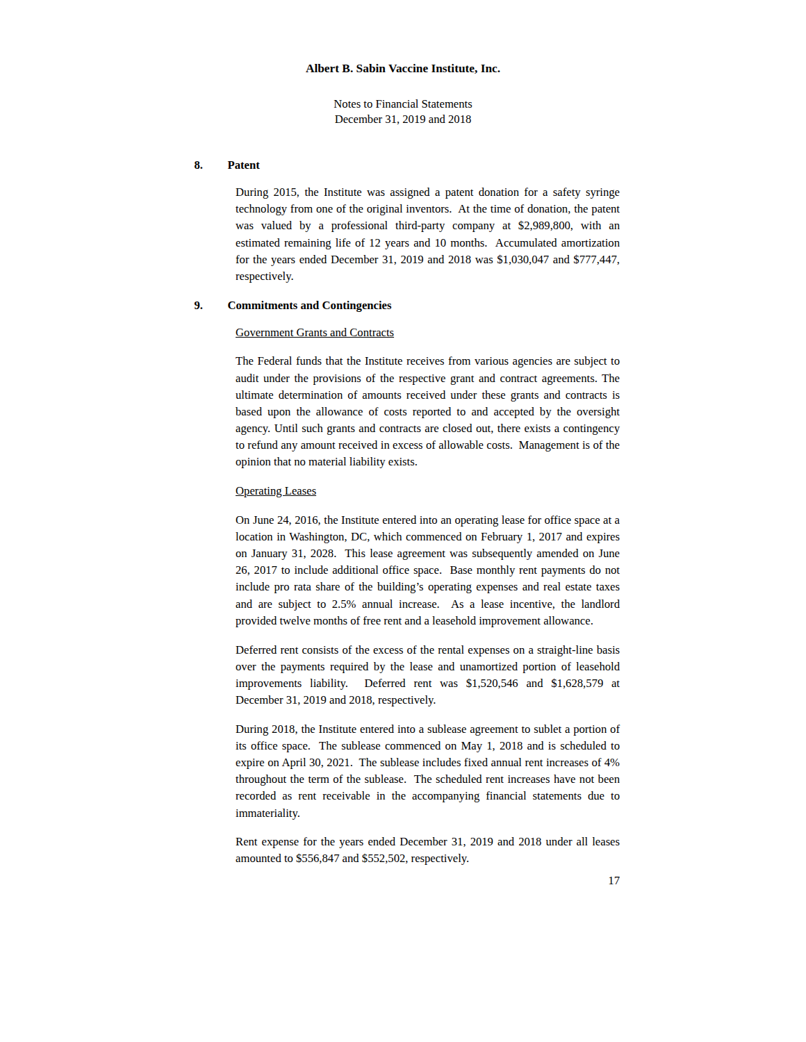Albert B. Sabin Vaccine Institute, Inc.
Notes to Financial Statements
December 31, 2019 and 2018
8.
Patent
During 2015, the Institute was assigned a patent donation for a safety syringe technology from one of the original inventors. At the time of donation, the patent was valued by a professional third-party company at $2,989,800, with an estimated remaining life of 12 years and 10 months. Accumulated amortization for the years ended December 31, 2019 and 2018 was $1,030,047 and $777,447, respectively.
9.
Commitments and Contingencies
Government Grants and Contracts
The Federal funds that the Institute receives from various agencies are subject to audit under the provisions of the respective grant and contract agreements. The ultimate determination of amounts received under these grants and contracts is based upon the allowance of costs reported to and accepted by the oversight agency. Until such grants and contracts are closed out, there exists a contingency to refund any amount received in excess of allowable costs. Management is of the opinion that no material liability exists.
Operating Leases
On June 24, 2016, the Institute entered into an operating lease for office space at a location in Washington, DC, which commenced on February 1, 2017 and expires on January 31, 2028. This lease agreement was subsequently amended on June 26, 2017 to include additional office space. Base monthly rent payments do not include pro rata share of the building’s operating expenses and real estate taxes and are subject to 2.5% annual increase. As a lease incentive, the landlord provided twelve months of free rent and a leasehold improvement allowance.
Deferred rent consists of the excess of the rental expenses on a straight-line basis over the payments required by the lease and unamortized portion of leasehold improvements liability. Deferred rent was $1,520,546 and $1,628,579 at December 31, 2019 and 2018, respectively.
During 2018, the Institute entered into a sublease agreement to sublet a portion of its office space. The sublease commenced on May 1, 2018 and is scheduled to expire on April 30, 2021. The sublease includes fixed annual rent increases of 4% throughout the term of the sublease. The scheduled rent increases have not been recorded as rent receivable in the accompanying financial statements due to immateriality.
Rent expense for the years ended December 31, 2019 and 2018 under all leases amounted to $556,847 and $552,502, respectively.
17